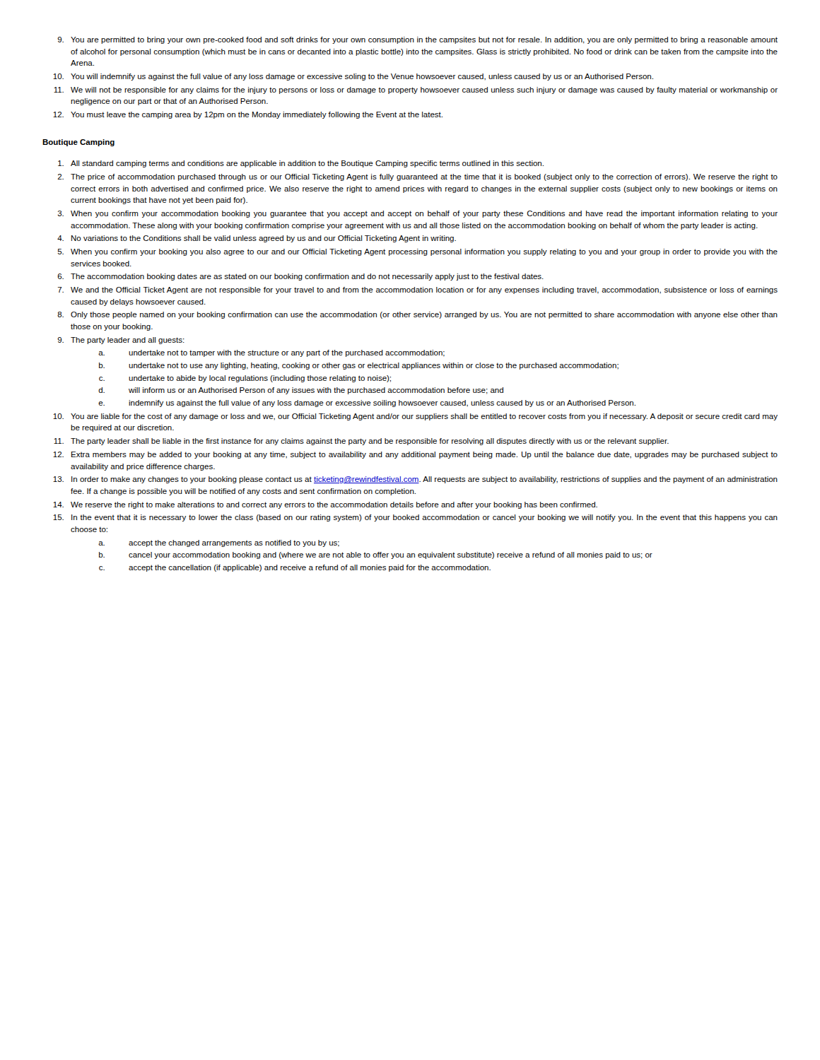You are permitted to bring your own pre-cooked food and soft drinks for your own consumption in the campsites but not for resale. In addition, you are only permitted to bring a reasonable amount of alcohol for personal consumption (which must be in cans or decanted into a plastic bottle) into the campsites. Glass is strictly prohibited. No food or drink can be taken from the campsite into the Arena.
You will indemnify us against the full value of any loss damage or excessive soling to the Venue howsoever caused, unless caused by us or an Authorised Person.
We will not be responsible for any claims for the injury to persons or loss or damage to property howsoever caused unless such injury or damage was caused by faulty material or workmanship or negligence on our part or that of an Authorised Person.
You must leave the camping area by 12pm on the Monday immediately following the Event at the latest.
Boutique Camping
All standard camping terms and conditions are applicable in addition to the Boutique Camping specific terms outlined in this section.
The price of accommodation purchased through us or our Official Ticketing Agent is fully guaranteed at the time that it is booked (subject only to the correction of errors). We reserve the right to correct errors in both advertised and confirmed price. We also reserve the right to amend prices with regard to changes in the external supplier costs (subject only to new bookings or items on current bookings that have not yet been paid for).
When you confirm your accommodation booking you guarantee that you accept and accept on behalf of your party these Conditions and have read the important information relating to your accommodation. These along with your booking confirmation comprise your agreement with us and all those listed on the accommodation booking on behalf of whom the party leader is acting.
No variations to the Conditions shall be valid unless agreed by us and our Official Ticketing Agent in writing.
When you confirm your booking you also agree to our and our Official Ticketing Agent processing personal information you supply relating to you and your group in order to provide you with the services booked.
The accommodation booking dates are as stated on our booking confirmation and do not necessarily apply just to the festival dates.
We and the Official Ticket Agent are not responsible for your travel to and from the accommodation location or for any expenses including travel, accommodation, subsistence or loss of earnings caused by delays howsoever caused.
Only those people named on your booking confirmation can use the accommodation (or other service) arranged by us. You are not permitted to share accommodation with anyone else other than those on your booking.
The party leader and all guests:
undertake not to tamper with the structure or any part of the purchased accommodation;
undertake not to use any lighting, heating, cooking or other gas or electrical appliances within or close to the purchased accommodation;
undertake to abide by local regulations (including those relating to noise);
will inform us or an Authorised Person of any issues with the purchased accommodation before use; and
indemnify us against the full value of any loss damage or excessive soiling howsoever caused, unless caused by us or an Authorised Person.
You are liable for the cost of any damage or loss and we, our Official Ticketing Agent and/or our suppliers shall be entitled to recover costs from you if necessary. A deposit or secure credit card may be required at our discretion.
The party leader shall be liable in the first instance for any claims against the party and be responsible for resolving all disputes directly with us or the relevant supplier.
Extra members may be added to your booking at any time, subject to availability and any additional payment being made. Up until the balance due date, upgrades may be purchased subject to availability and price difference charges.
In order to make any changes to your booking please contact us at ticketing@rewindfestival.com. All requests are subject to availability, restrictions of supplies and the payment of an administration fee. If a change is possible you will be notified of any costs and sent confirmation on completion.
We reserve the right to make alterations to and correct any errors to the accommodation details before and after your booking has been confirmed.
In the event that it is necessary to lower the class (based on our rating system) of your booked accommodation or cancel your booking we will notify you. In the event that this happens you can choose to:
accept the changed arrangements as notified to you by us;
cancel your accommodation booking and (where we are not able to offer you an equivalent substitute) receive a refund of all monies paid to us; or
accept the cancellation (if applicable) and receive a refund of all monies paid for the accommodation.